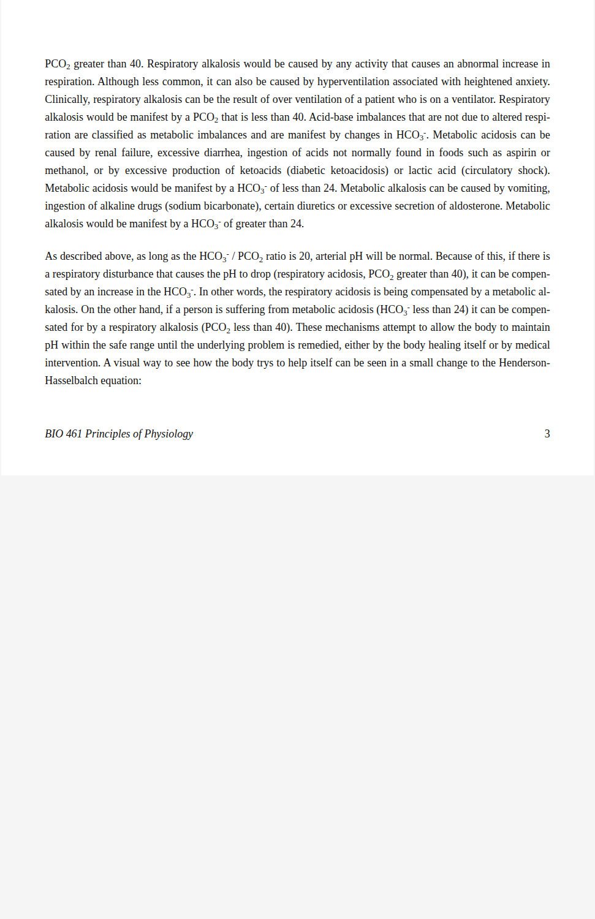PCO2 greater than 40. Respiratory alkalosis would be caused by any activity that causes an abnormal increase in respiration. Although less common, it can also be caused by hyperventilation associated with heightened anxiety. Clinically, respiratory alkalosis can be the result of over ventilation of a patient who is on a ventilator. Respiratory alkalosis would be manifest by a PCO2 that is less than 40. Acid-base imbalances that are not due to altered respiration are classified as metabolic imbalances and are manifest by changes in HCO3-. Metabolic acidosis can be caused by renal failure, excessive diarrhea, ingestion of acids not normally found in foods such as aspirin or methanol, or by excessive production of ketoacids (diabetic ketoacidosis) or lactic acid (circulatory shock). Metabolic acidosis would be manifest by a HCO3- of less than 24. Metabolic alkalosis can be caused by vomiting, ingestion of alkaline drugs (sodium bicarbonate), certain diuretics or excessive secretion of aldosterone. Metabolic alkalosis would be manifest by a HCO3- of greater than 24.
As described above, as long as the HCO3- / PCO2 ratio is 20, arterial pH will be normal. Because of this, if there is a respiratory disturbance that causes the pH to drop (respiratory acidosis, PCO2 greater than 40), it can be compensated by an increase in the HCO3-. In other words, the respiratory acidosis is being compensated by a metabolic alkalosis. On the other hand, if a person is suffering from metabolic acidosis (HCO3- less than 24) it can be compensated for by a respiratory alkalosis (PCO2 less than 40). These mechanisms attempt to allow the body to maintain pH within the safe range until the underlying problem is remedied, either by the body healing itself or by medical intervention. A visual way to see how the body trys to help itself can be seen in a small change to the Henderson-Hasselbalch equation:
BIO 461 Principles of Physiology 3